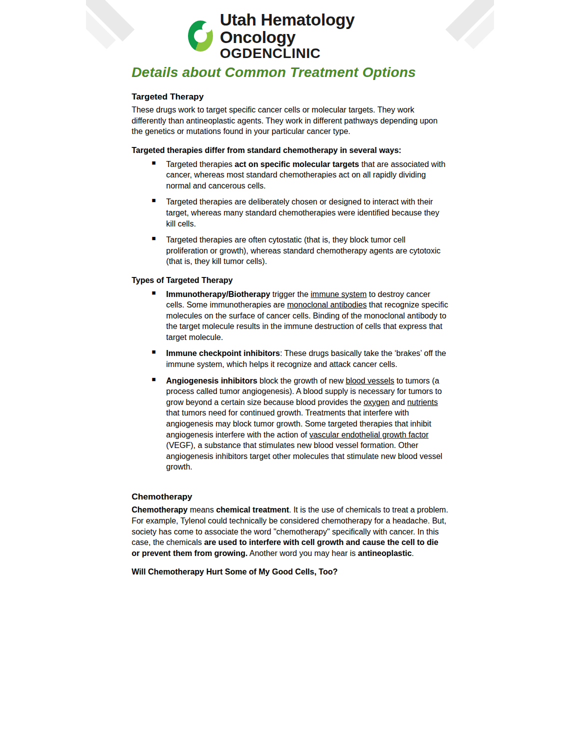Utah Hematology Oncology
OGDENCLINIC
Details about Common Treatment Options
Targeted Therapy
These drugs work to target specific cancer cells or molecular targets. They work differently than antineoplastic agents. They work in different pathways depending upon the genetics or mutations found in your particular cancer type.
Targeted therapies differ from standard chemotherapy in several ways:
Targeted therapies act on specific molecular targets that are associated with cancer, whereas most standard chemotherapies act on all rapidly dividing normal and cancerous cells.
Targeted therapies are deliberately chosen or designed to interact with their target, whereas many standard chemotherapies were identified because they kill cells.
Targeted therapies are often cytostatic (that is, they block tumor cell proliferation or growth), whereas standard chemotherapy agents are cytotoxic (that is, they kill tumor cells).
Types of Targeted Therapy
Immunotherapy/Biotherapy trigger the immune system to destroy cancer cells. Some immunotherapies are monoclonal antibodies that recognize specific molecules on the surface of cancer cells. Binding of the monoclonal antibody to the target molecule results in the immune destruction of cells that express that target molecule.
Immune checkpoint inhibitors: These drugs basically take the ‘brakes’ off the immune system, which helps it recognize and attack cancer cells.
Angiogenesis inhibitors block the growth of new blood vessels to tumors (a process called tumor angiogenesis). A blood supply is necessary for tumors to grow beyond a certain size because blood provides the oxygen and nutrients that tumors need for continued growth. Treatments that interfere with angiogenesis may block tumor growth. Some targeted therapies that inhibit angiogenesis interfere with the action of vascular endothelial growth factor (VEGF), a substance that stimulates new blood vessel formation. Other angiogenesis inhibitors target other molecules that stimulate new blood vessel growth.
Chemotherapy
Chemotherapy means chemical treatment. It is the use of chemicals to treat a problem. For example, Tylenol could technically be considered chemotherapy for a headache. But, society has come to associate the word "chemotherapy" specifically with cancer. In this case, the chemicals are used to interfere with cell growth and cause the cell to die or prevent them from growing. Another word you may hear is antineoplastic.
Will Chemotherapy Hurt Some of My Good Cells, Too?